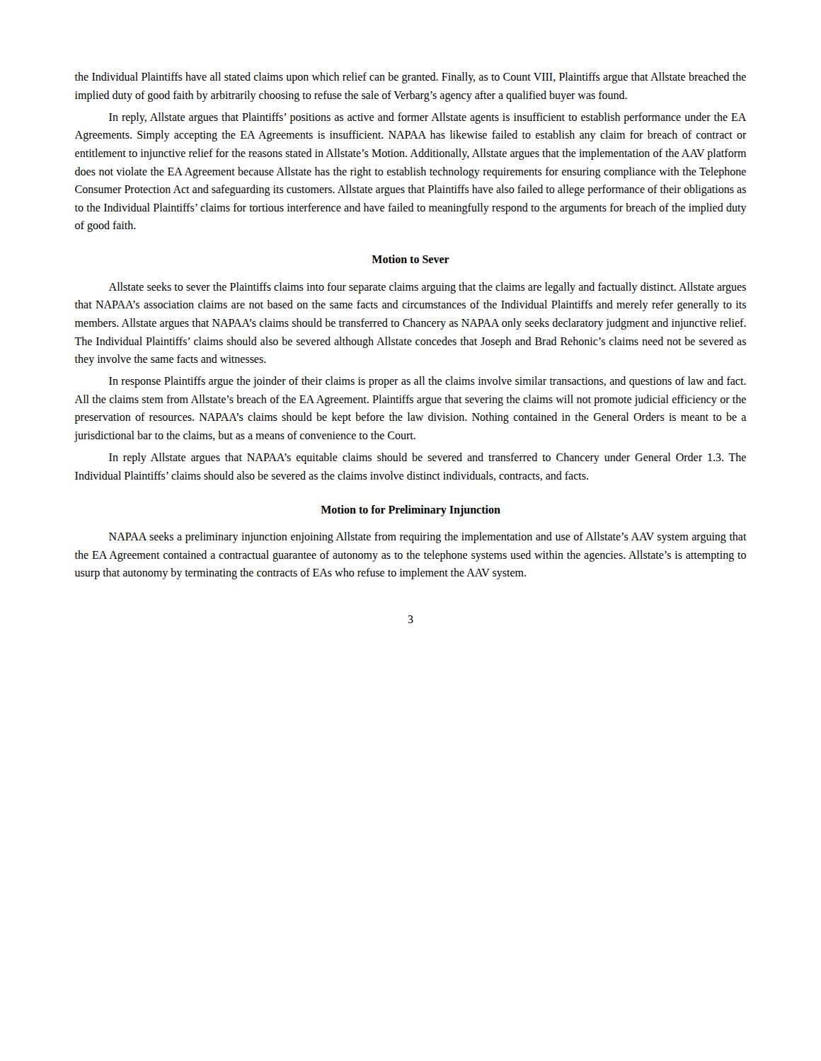the Individual Plaintiffs have all stated claims upon which relief can be granted. Finally, as to Count VIII, Plaintiffs argue that Allstate breached the implied duty of good faith by arbitrarily choosing to refuse the sale of Verbarg’s agency after a qualified buyer was found.
In reply, Allstate argues that Plaintiffs’ positions as active and former Allstate agents is insufficient to establish performance under the EA Agreements. Simply accepting the EA Agreements is insufficient. NAPAA has likewise failed to establish any claim for breach of contract or entitlement to injunctive relief for the reasons stated in Allstate’s Motion. Additionally, Allstate argues that the implementation of the AAV platform does not violate the EA Agreement because Allstate has the right to establish technology requirements for ensuring compliance with the Telephone Consumer Protection Act and safeguarding its customers. Allstate argues that Plaintiffs have also failed to allege performance of their obligations as to the Individual Plaintiffs’ claims for tortious interference and have failed to meaningfully respond to the arguments for breach of the implied duty of good faith.
Motion to Sever
Allstate seeks to sever the Plaintiffs claims into four separate claims arguing that the claims are legally and factually distinct. Allstate argues that NAPAA’s association claims are not based on the same facts and circumstances of the Individual Plaintiffs and merely refer generally to its members. Allstate argues that NAPAA’s claims should be transferred to Chancery as NAPAA only seeks declaratory judgment and injunctive relief. The Individual Plaintiffs’ claims should also be severed although Allstate concedes that Joseph and Brad Rehonic’s claims need not be severed as they involve the same facts and witnesses.
In response Plaintiffs argue the joinder of their claims is proper as all the claims involve similar transactions, and questions of law and fact. All the claims stem from Allstate’s breach of the EA Agreement. Plaintiffs argue that severing the claims will not promote judicial efficiency or the preservation of resources. NAPAA’s claims should be kept before the law division. Nothing contained in the General Orders is meant to be a jurisdictional bar to the claims, but as a means of convenience to the Court.
In reply Allstate argues that NAPAA’s equitable claims should be severed and transferred to Chancery under General Order 1.3. The Individual Plaintiffs’ claims should also be severed as the claims involve distinct individuals, contracts, and facts.
Motion to for Preliminary Injunction
NAPAA seeks a preliminary injunction enjoining Allstate from requiring the implementation and use of Allstate’s AAV system arguing that the EA Agreement contained a contractual guarantee of autonomy as to the telephone systems used within the agencies. Allstate’s is attempting to usurp that autonomy by terminating the contracts of EAs who refuse to implement the AAV system.
3